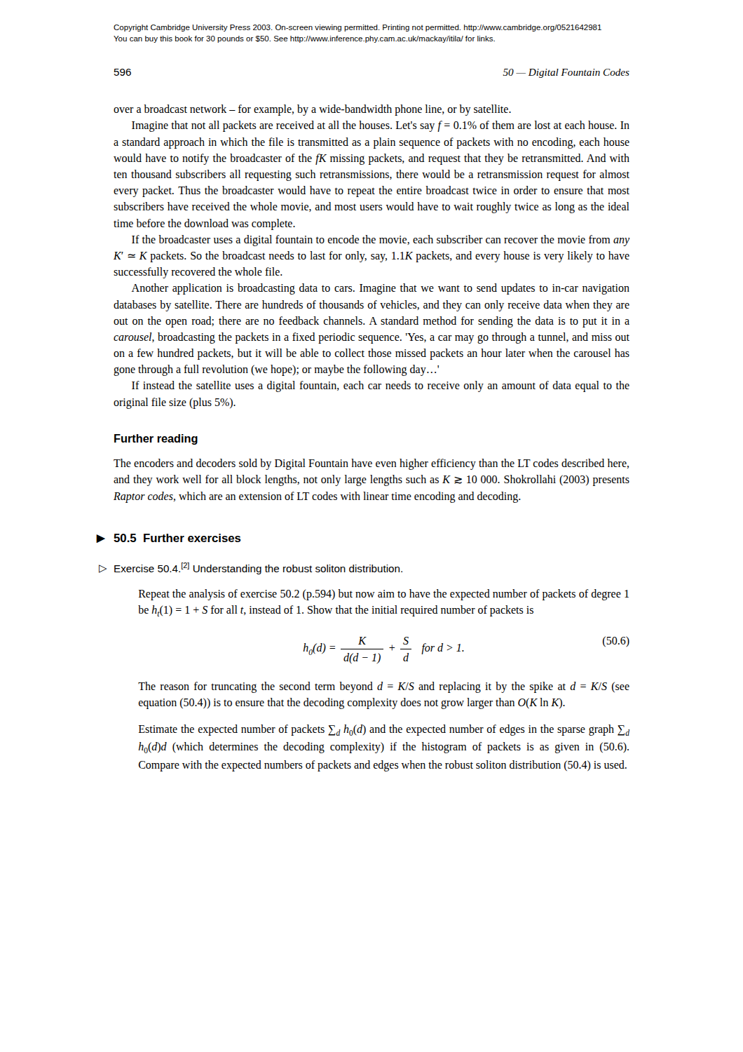Copyright Cambridge University Press 2003. On-screen viewing permitted. Printing not permitted. http://www.cambridge.org/0521642981
You can buy this book for 30 pounds or $50. See http://www.inference.phy.cam.ac.uk/mackay/itila/ for links.
596 50 — Digital Fountain Codes
over a broadcast network – for example, by a wide-bandwidth phone line, or by satellite.
Imagine that not all packets are received at all the houses. Let's say f = 0.1% of them are lost at each house. In a standard approach in which the file is transmitted as a plain sequence of packets with no encoding, each house would have to notify the broadcaster of the fK missing packets, and request that they be retransmitted. And with ten thousand subscribers all requesting such retransmissions, there would be a retransmission request for almost every packet. Thus the broadcaster would have to repeat the entire broadcast twice in order to ensure that most subscribers have received the whole movie, and most users would have to wait roughly twice as long as the ideal time before the download was complete.
If the broadcaster uses a digital fountain to encode the movie, each subscriber can recover the movie from any K′ ≃ K packets. So the broadcast needs to last for only, say, 1.1K packets, and every house is very likely to have successfully recovered the whole file.
Another application is broadcasting data to cars. Imagine that we want to send updates to in-car navigation databases by satellite. There are hundreds of thousands of vehicles, and they can only receive data when they are out on the open road; there are no feedback channels. A standard method for sending the data is to put it in a carousel, broadcasting the packets in a fixed periodic sequence. 'Yes, a car may go through a tunnel, and miss out on a few hundred packets, but it will be able to collect those missed packets an hour later when the carousel has gone through a full revolution (we hope); or maybe the following day…'
If instead the satellite uses a digital fountain, each car needs to receive only an amount of data equal to the original file size (plus 5%).
Further reading
The encoders and decoders sold by Digital Fountain have even higher efficiency than the LT codes described here, and they work well for all block lengths, not only large lengths such as K ≳ 10 000. Shokrollahi (2003) presents Raptor codes, which are an extension of LT codes with linear time encoding and decoding.
▶50.5 Further exercises
▷Exercise 50.4.[2] Understanding the robust soliton distribution.
Repeat the analysis of exercise 50.2 (p.594) but now aim to have the expected number of packets of degree 1 be ht(1) = 1 + S for all t, instead of 1. Show that the initial required number of packets is
h0(d) = Kd(d − 1) + Sd for d > 1. (50.6)
The reason for truncating the second term beyond d = K/S and replacing it by the spike at d = K/S (see equation (50.4)) is to ensure that the decoding complexity does not grow larger than O(K ln K).
Estimate the expected number of packets ∑d h0(d) and the expected number of edges in the sparse graph ∑d h0(d)d (which determines the decoding complexity) if the histogram of packets is as given in (50.6). Compare with the expected numbers of packets and edges when the robust soliton distribution (50.4) is used.